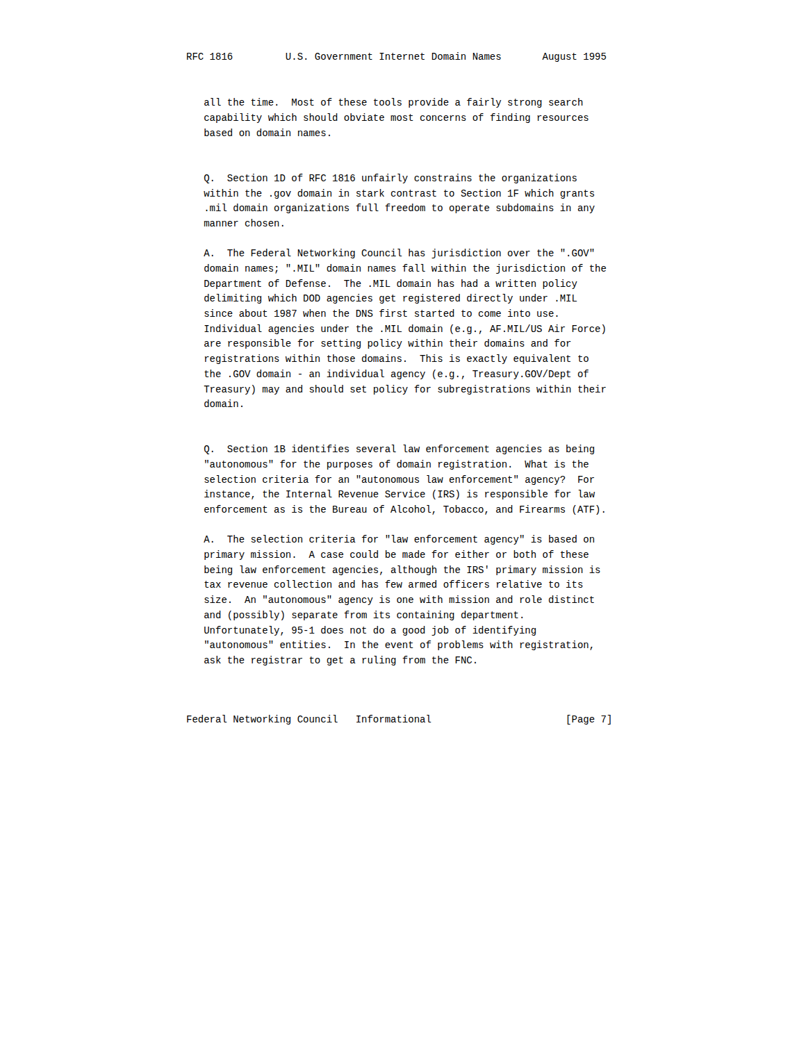RFC 1816         U.S. Government Internet Domain Names       August 1995
   all the time.  Most of these tools provide a fairly strong search
   capability which should obviate most concerns of finding resources
   based on domain names.


   Q.  Section 1D of RFC 1816 unfairly constrains the organizations
   within the .gov domain in stark contrast to Section 1F which grants
   .mil domain organizations full freedom to operate subdomains in any
   manner chosen.

   A.  The Federal Networking Council has jurisdiction over the ".GOV"
   domain names; ".MIL" domain names fall within the jurisdiction of the
   Department of Defense.  The .MIL domain has had a written policy
   delimiting which DOD agencies get registered directly under .MIL
   since about 1987 when the DNS first started to come into use.
   Individual agencies under the .MIL domain (e.g., AF.MIL/US Air Force)
   are responsible for setting policy within their domains and for
   registrations within those domains.  This is exactly equivalent to
   the .GOV domain - an individual agency (e.g., Treasury.GOV/Dept of
   Treasury) may and should set policy for subregistrations within their
   domain.


   Q.  Section 1B identifies several law enforcement agencies as being
   "autonomous" for the purposes of domain registration.  What is the
   selection criteria for an "autonomous law enforcement" agency?  For
   instance, the Internal Revenue Service (IRS) is responsible for law
   enforcement as is the Bureau of Alcohol, Tobacco, and Firearms (ATF).

   A.  The selection criteria for "law enforcement agency" is based on
   primary mission.  A case could be made for either or both of these
   being law enforcement agencies, although the IRS' primary mission is
   tax revenue collection and has few armed officers relative to its
   size.  An "autonomous" agency is one with mission and role distinct
   and (possibly) separate from its containing department.
   Unfortunately, 95-1 does not do a good job of identifying
   "autonomous" entities.  In the event of problems with registration,
   ask the registrar to get a ruling from the FNC.
Federal Networking Council   Informational                       [Page 7]